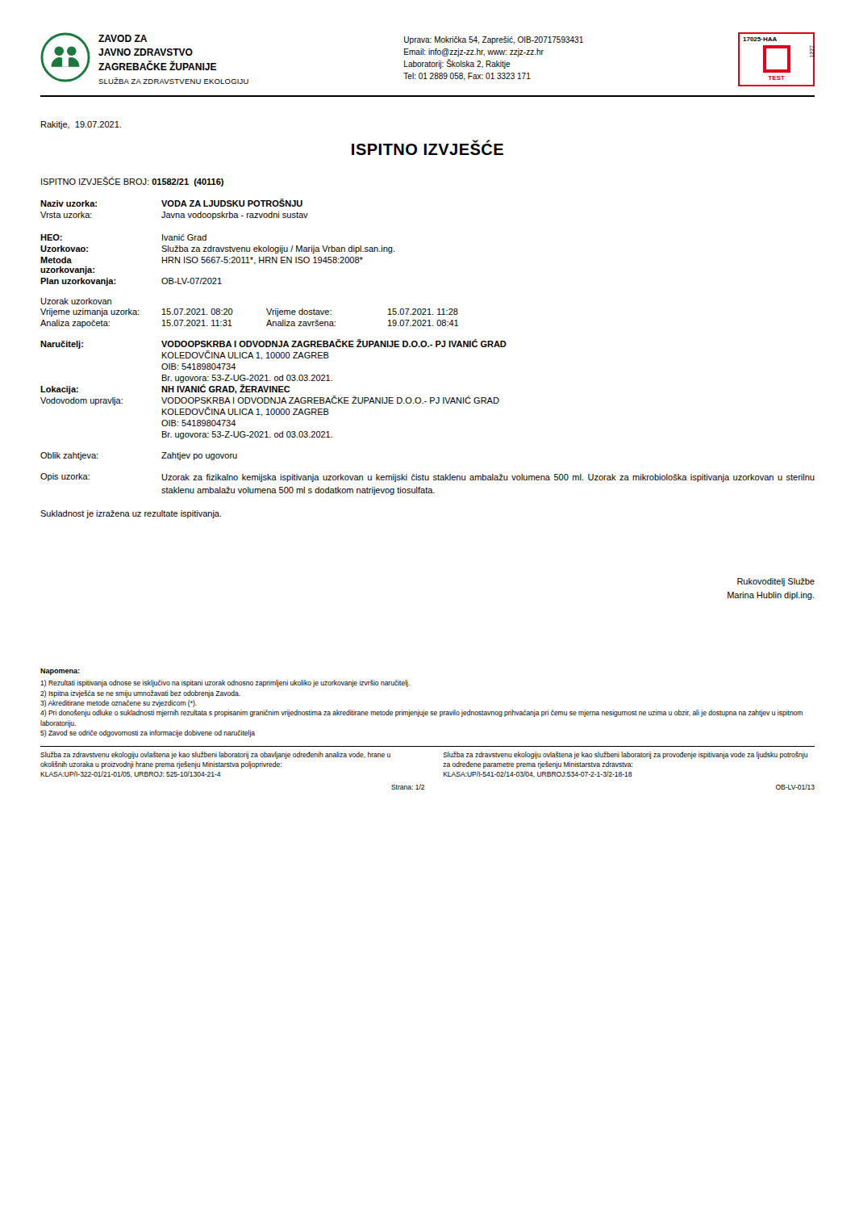ZAVOD ZA
JAVNO ZDRAVSTVO
ZAGREBAČKE ŽUPANIJE
SLUŽBA ZA ZDRAVSTVENU EKOLOGIJU
Uprava: Mokrička 54, Zaprešić, OIB-20717593431
Email: info@zzjz-zz.hr, www: zzjz-zz.hr
Laboratorij: Školska 2, Rakitje
Tel: 01 2889 058, Fax: 01 3323 171
17025·HAA
TEST
1227
Rakitje, 19.07.2021.
ISPITNO IZVJEŠĆE
ISPITNO IZVJEŠĆE BROJ: 01582/21 (40116)
| Naziv uzorka: | VODA ZA LJUDSKU POTROŠNJU |
| Vrsta uzorka: | Javna vodoopskrba - razvodni sustav |
| HEO: | Ivanić Grad |
| Uzorkovao: | Služba za zdravstvenu ekologiju / Marija Vrban dipl.san.ing. |
| Metoda uzorkovanja: | HRN ISO 5667-5:2011*, HRN EN ISO 19458:2008* |
| Plan uzorkovanja: | OB-LV-07/2021 |
Uzorak uzorkovan
| Vrijeme uzimanja uzorka: | 15.07.2021. 08:20 | Vrijeme dostave: | 15.07.2021. 11:28 |
| Analiza započeta: | 15.07.2021. 11:31 | Analiza završena: | 19.07.2021. 08:41 |
| Naručitelj: | VODOOPSKRBA I ODVODNJA ZAGREBAČKE ŽUPANIJE D.O.O.- PJ IVANIĆ GRAD |
| | KOLEDOVČINA ULICA 1, 10000 ZAGREB |
| | OIB: 54189804734 |
| | Br. ugovora: 53-Z-UG-2021. od 03.03.2021. |
| Lokacija: | NH IVANIĆ GRAD, ŽERAVINEC |
| Vodovodom upravlja: | VODOOPSKRBA I ODVODNJA ZAGREBAČKE ŽUPANIJE D.O.O.- PJ IVANIĆ GRAD |
| | KOLEDOVČINA ULICA 1, 10000 ZAGREB |
| | OIB: 54189804734 |
| | Br. ugovora: 53-Z-UG-2021. od 03.03.2021. |
| Oblik zahtjeva: | Zahtjev po ugovoru |
| Opis uzorka: | Uzorak za fizikalno kemijska ispitivanja uzorkovan u kemijski čistu staklenu ambalažu volumena 500 ml. Uzorak za mikrobiološka ispitivanja uzorkovan u sterilnu staklenu ambalažu volumena 500 ml s dodatkom natrijevog tiosulfata. |
Sukladnost je izražena uz rezultate ispitivanja.
Rukovoditelj Službe
Marina Hublin dipl.ing.
Napomena:
1) Rezultati ispitivanja odnose se isključivo na ispitani uzorak odnosno zaprimljeni ukoliko je uzorkovanje izvršio naručitelj.
2) Ispitna izvješća se ne smiju umnožavati bez odobrenja Zavoda.
3) Akreditirane metode označene su zvjezdicom (*).
4) Pri donošenju odluke o sukladnosti mjernih rezultata s propisanim graničnim vrijednostima za akreditirane metode primjenjuje se pravilo jednostavnog prihvaćanja pri čemu se mjerna nesigurnost ne uzima u obzir, ali je dostupna na zahtjev u ispitnom laboratoriju.
5) Zavod se odriče odgovornosti za informacije dobivene od naručitelja
Služba za zdravstvenu ekologiju ovlaštena je kao službeni laboratorij za obavljanje određenih analiza vode, hrane u okolišnih uzoraka u proizvodnji hrane prema rješenju Ministarstva poljoprivrede:
KLASA:UP/I-322-01/21-01/05, URBROJ: 525-10/1304-21-4
Služba za zdravstvenu ekologiju ovlaštena je kao službeni laboratorij za provođenje ispitivanja vode za ljudsku potrošnju za određene parametre prema rješenju Ministarstva zdravstva:
KLASA:UP/I-541-02/14-03/04, URBROJ:534-07-2-1-3/2-18-18
Strana: 1/2
OB-LV-01/13